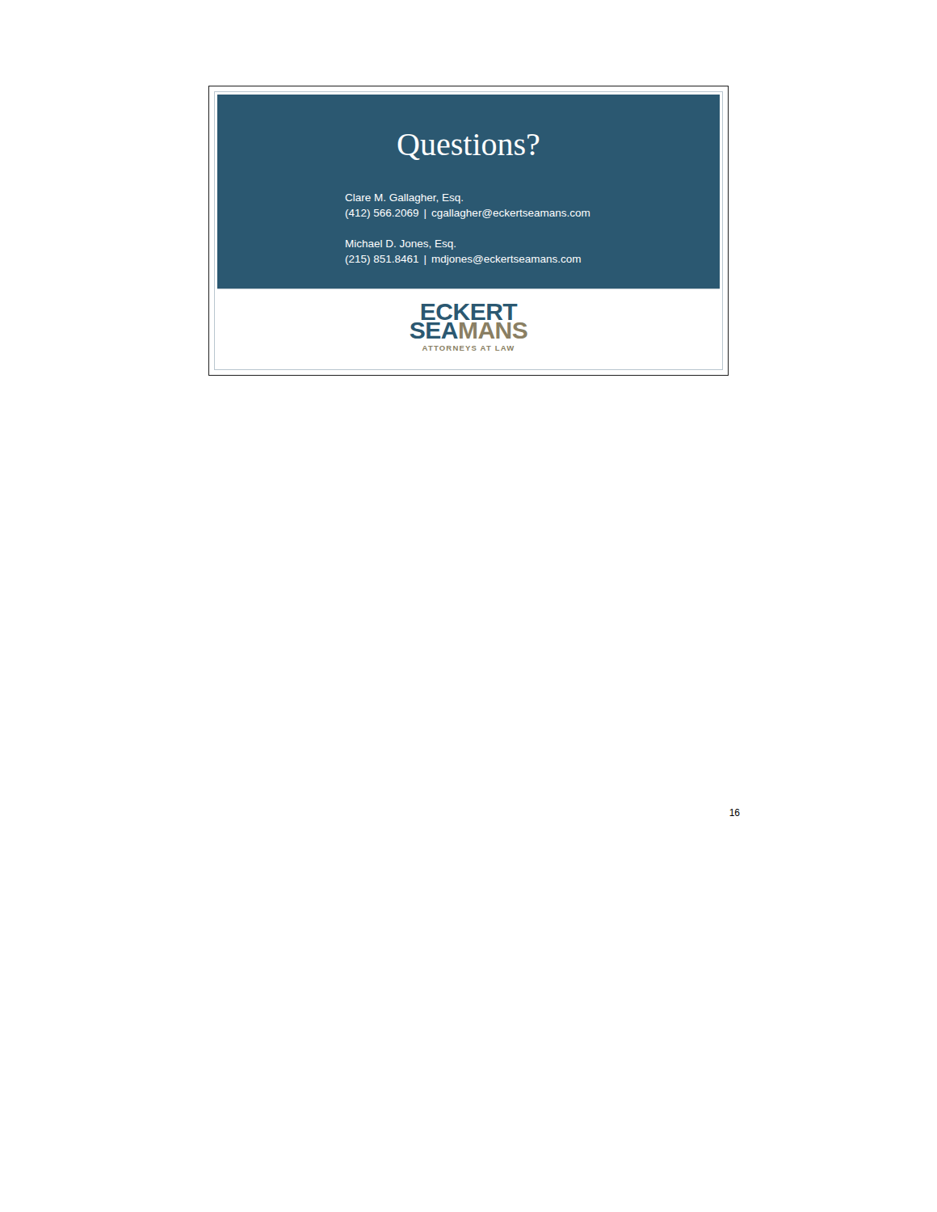Questions?
Clare M. Gallagher, Esq.
(412) 566.2069|cgallagher@eckertseamans.com
Michael D. Jones, Esq.
(215) 851.8461|mdjones@eckertseamans.com
ECKERT SEA MANS ATTORNEYS AT LAW
16